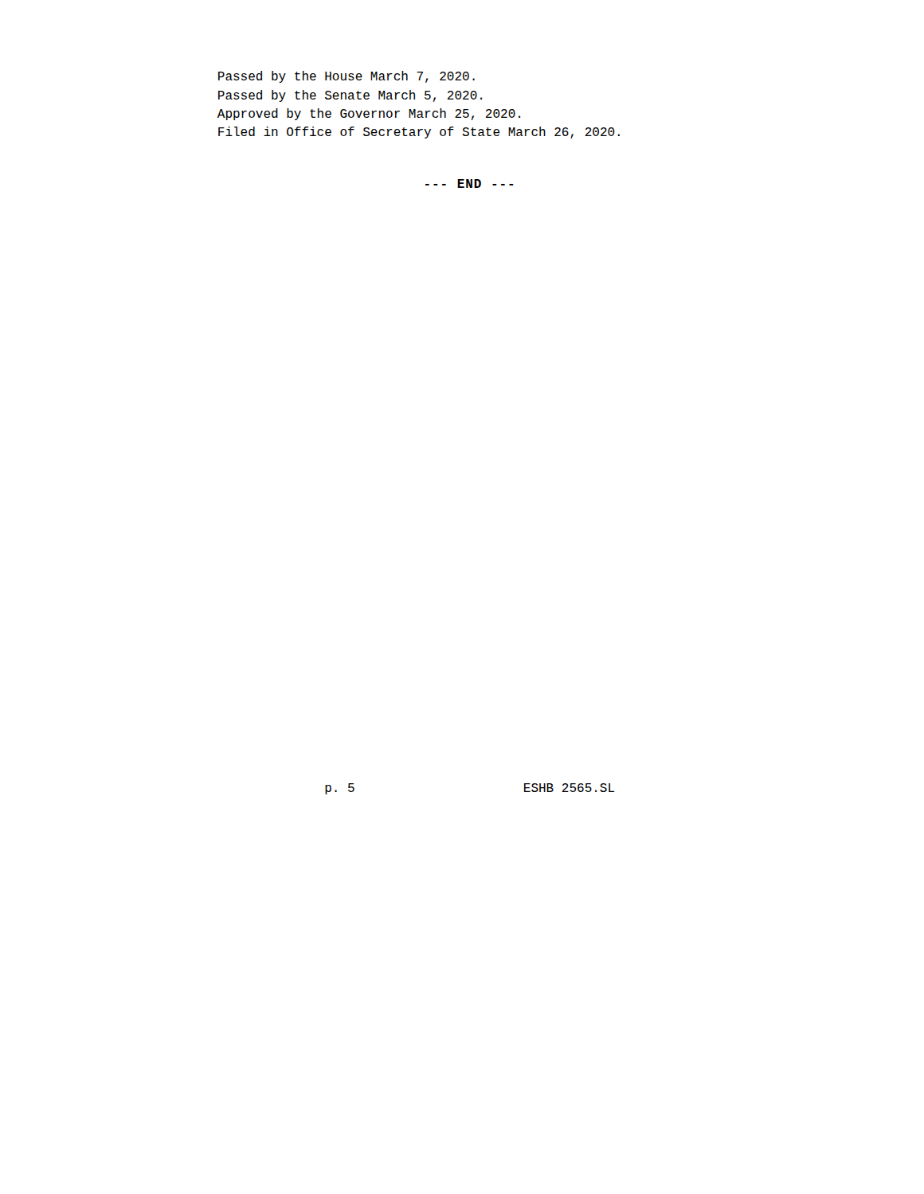Passed by the House March 7, 2020. Passed by the Senate March 5, 2020. Approved by the Governor March 25, 2020. Filed in Office of Secretary of State March 26, 2020.
--- END ---
p. 5 ESHB 2565.SL